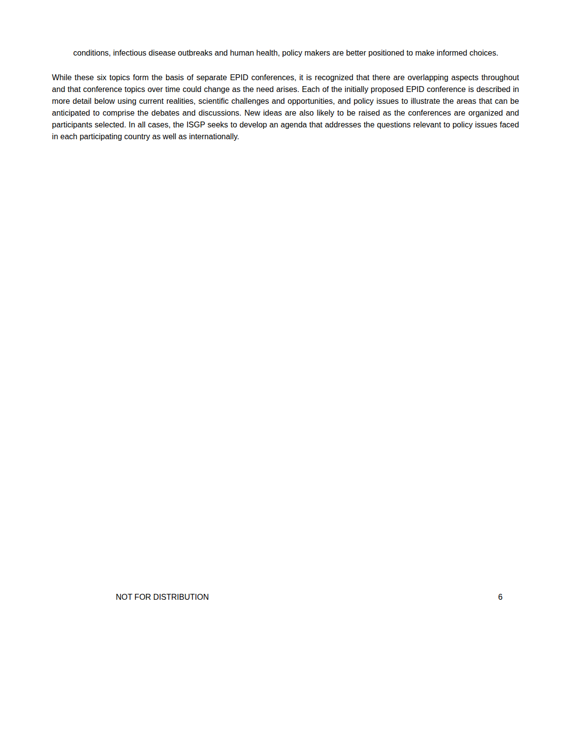conditions, infectious disease outbreaks and human health, policy makers are better positioned to make informed choices.
While these six topics form the basis of separate EPID conferences, it is recognized that there are overlapping aspects throughout and that conference topics over time could change as the need arises. Each of the initially proposed EPID conference is described in more detail below using current realities, scientific challenges and opportunities, and policy issues to illustrate the areas that can be anticipated to comprise the debates and discussions. New ideas are also likely to be raised as the conferences are organized and participants selected. In all cases, the ISGP seeks to develop an agenda that addresses the questions relevant to policy issues faced in each participating country as well as internationally.
NOT FOR DISTRIBUTION 6